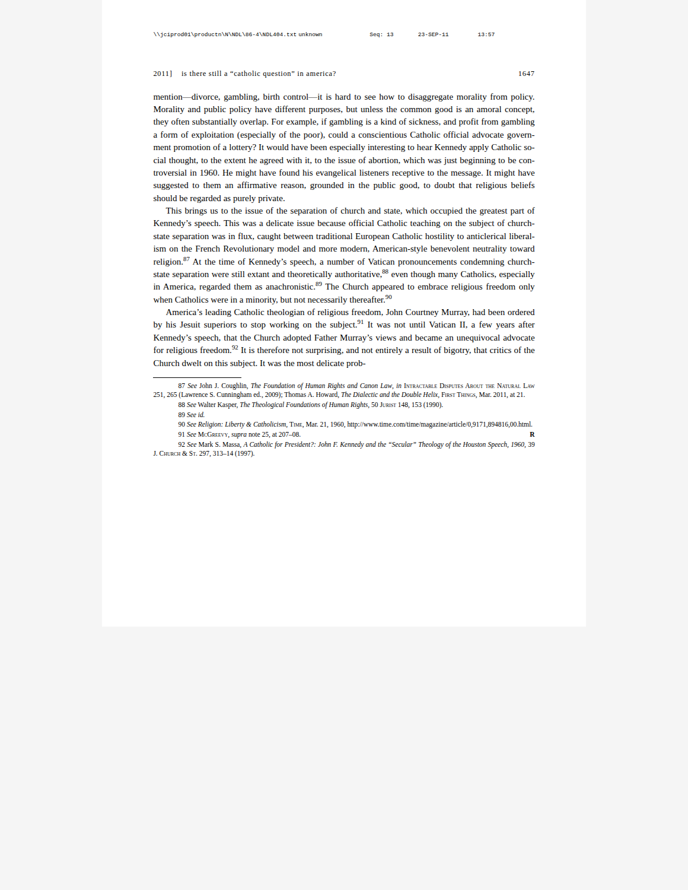\\jciprod01\productn\N\NDL\86-4\NDL404.txt unknown Seq: 1323-SEP-1113:57
2011] is there still a “catholic question” in america?1647
mention—divorce, gambling, birth control—it is hard to see how to disaggregate morality from policy. Morality and public policy have different purposes, but unless the common good is an amoral concept, they often substantially overlap. For example, if gambling is a kind of sickness, and profit from gambling a form of exploitation (especially of the poor), could a conscientious Catholic official advocate government promotion of a lottery? It would have been especially interesting to hear Kennedy apply Catholic social thought, to the extent he agreed with it, to the issue of abortion, which was just beginning to be controversial in 1960. He might have found his evangelical listeners receptive to the message. It might have suggested to them an affirmative reason, grounded in the public good, to doubt that religious beliefs should be regarded as purely private.
This brings us to the issue of the separation of church and state, which occupied the greatest part of Kennedy’s speech. This was a delicate issue because official Catholic teaching on the subject of church-state separation was in flux, caught between traditional European Catholic hostility to anticlerical liberalism on the French Revolutionary model and more modern, American-style benevolent neutrality toward religion.87 At the time of Kennedy’s speech, a number of Vatican pronouncements condemning church-state separation were still extant and theoretically authoritative,88 even though many Catholics, especially in America, regarded them as anachronistic.89 The Church appeared to embrace religious freedom only when Catholics were in a minority, but not necessarily thereafter.90
America’s leading Catholic theologian of religious freedom, John Courtney Murray, had been ordered by his Jesuit superiors to stop working on the subject.91 It was not until Vatican II, a few years after Kennedy’s speech, that the Church adopted Father Murray’s views and became an unequivocal advocate for religious freedom.92 It is therefore not surprising, and not entirely a result of bigotry, that critics of the Church dwelt on this subject. It was the most delicate prob-
87 See John J. Coughlin, The Foundation of Human Rights and Canon Law, in Intractable Disputes About the Natural Law 251, 265 (Lawrence S. Cunningham ed., 2009); Thomas A. Howard, The Dialectic and the Double Helix, First Things, Mar. 2011, at 21.
88 See Walter Kasper, The Theological Foundations of Human Rights, 50 Jurist 148, 153 (1990).
89 See id.
90 See Religion: Liberty & Catholicism, Time, Mar. 21, 1960, http://www.time.com/time/magazine/article/0,9171,894816,00.html.
R 91 See McGreevy, supra note 25, at 207–08.
92 See Mark S. Massa, A Catholic for President?: John F. Kennedy and the “Secular” Theology of the Houston Speech, 1960, 39 J. Church & St. 297, 313–14 (1997).